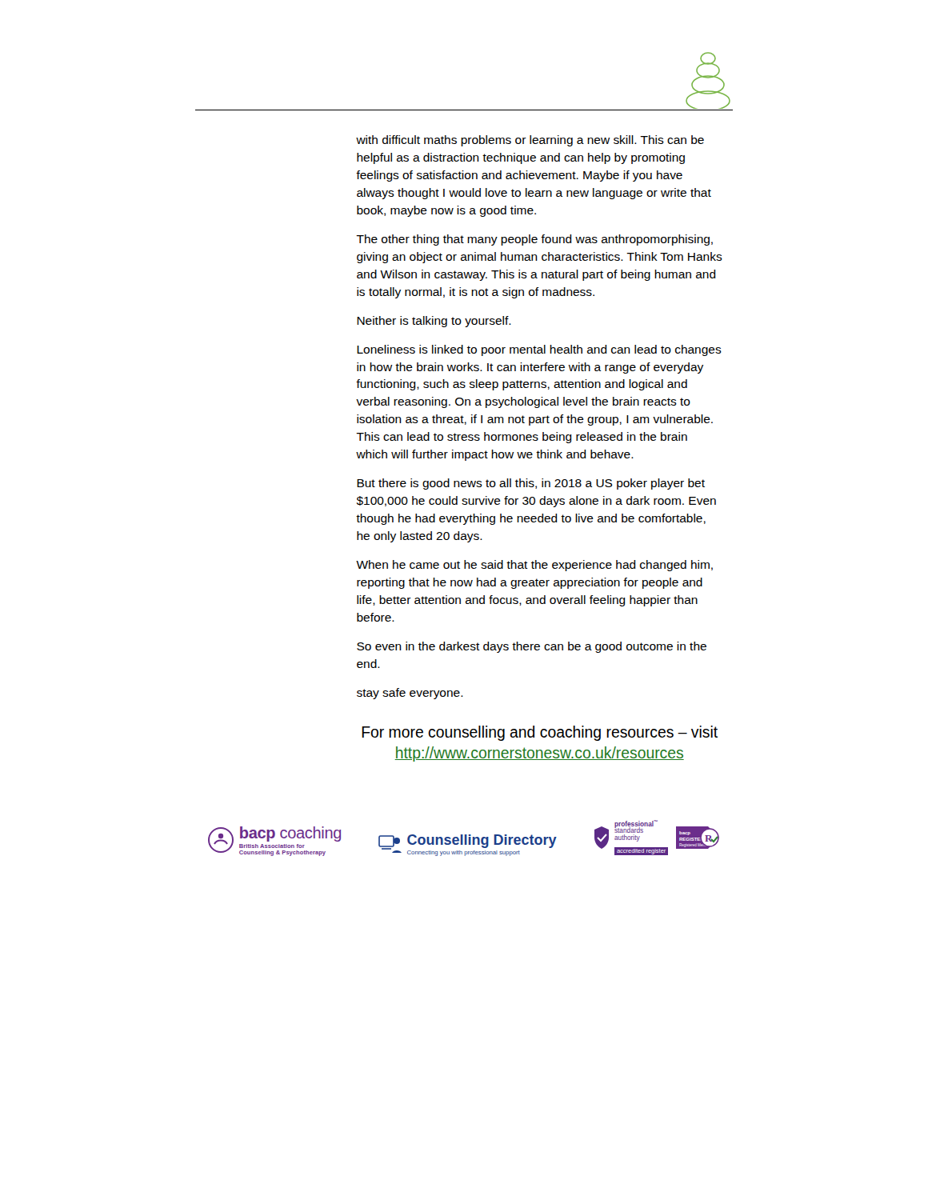with difficult maths problems or learning a new skill. This can be helpful as a distraction technique and can help by promoting feelings of satisfaction and achievement. Maybe if you have always thought I would love to learn a new language or write that book, maybe now is a good time.
The other thing that many people found was anthropomorphising, giving an object or animal human characteristics. Think Tom Hanks and Wilson in castaway. This is a natural part of being human and is totally normal, it is not a sign of madness.
Neither is talking to yourself.
Loneliness is linked to poor mental health and can lead to changes in how the brain works. It can interfere with a range of everyday functioning, such as sleep patterns, attention and logical and verbal reasoning. On a psychological level the brain reacts to isolation as a threat, if I am not part of the group, I am vulnerable. This can lead to stress hormones being released in the brain which will further impact how we think and behave.
But there is good news to all this, in 2018 a US poker player bet $100,000 he could survive for 30 days alone in a dark room. Even though he had everything he needed to live and be comfortable, he only lasted 20 days.
When he came out he said that the experience had changed him, reporting that he now had a greater appreciation for people and life, better attention and focus, and overall feeling happier than before.
So even in the darkest days there can be a good outcome in the end.
stay safe everyone.
For more counselling and coaching resources – visit
http://www.cornerstonesw.co.uk/resources
bacp coaching
British Association for
Counselling & Psychotherapy
Counselling Directory
Connecting you with professional support
professional™
standards
authority
accredited register
bacp REGISTERED Registered Member R